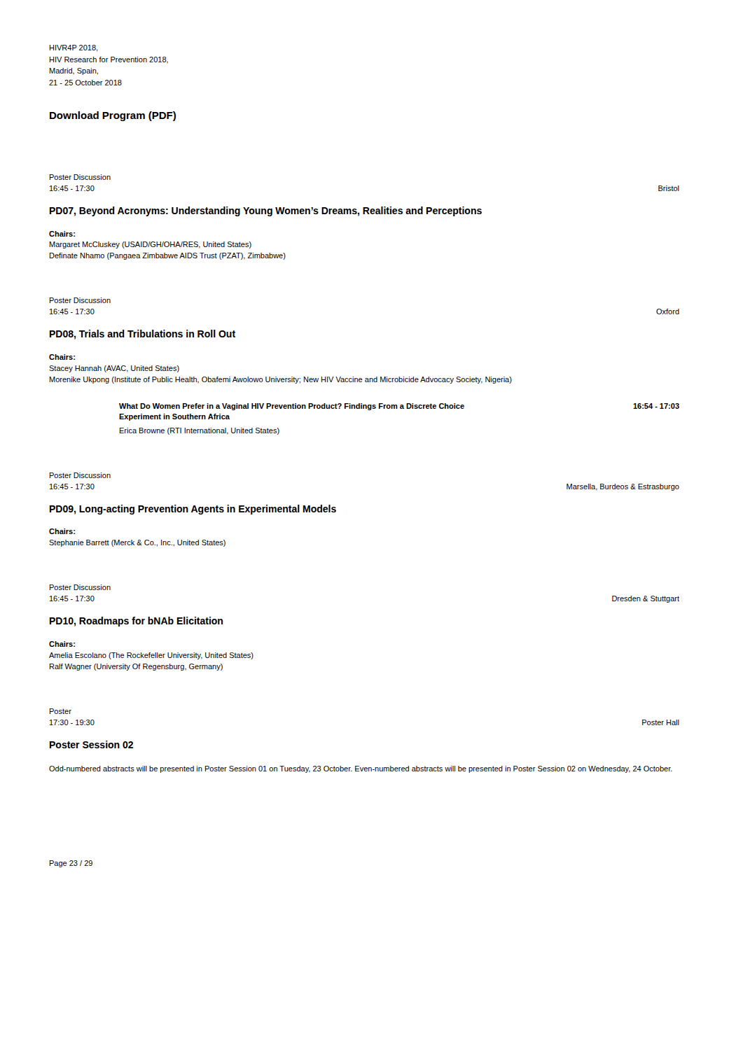HIVR4P 2018,
HIV Research for Prevention 2018,
Madrid, Spain,
21 - 25 October 2018
Download Program (PDF)
Poster Discussion 16:45 - 17:30 Bristol
PD07, Beyond Acronyms: Understanding Young Women’s Dreams, Realities and Perceptions
Chairs:
Margaret McCluskey (USAID/GH/OHA/RES, United States)
Definate Nhamo (Pangaea Zimbabwe AIDS Trust (PZAT), Zimbabwe)
Poster Discussion 16:45 - 17:30 Oxford
PD08, Trials and Tribulations in Roll Out
Chairs:
Stacey Hannah (AVAC, United States)
Morenike Ukpong (Institute of Public Health, Obafemi Awolowo University; New HIV Vaccine and Microbicide Advocacy Society, Nigeria)
What Do Women Prefer in a Vaginal HIV Prevention Product? Findings From a Discrete Choice Experiment in Southern Africa
16:54 - 17:03
Erica Browne (RTI International, United States)
Poster Discussion 16:45 - 17:30 Marsella, Burdeos & Estrasburgo
PD09, Long-acting Prevention Agents in Experimental Models
Chairs:
Stephanie Barrett (Merck & Co., Inc., United States)
Poster Discussion 16:45 - 17:30 Dresden & Stuttgart
PD10, Roadmaps for bNAb Elicitation
Chairs:
Amelia Escolano (The Rockefeller University, United States)
Ralf Wagner (University Of Regensburg, Germany)
Poster 17:30 - 19:30 Poster Hall
Poster Session 02
Odd-numbered abstracts will be presented in Poster Session 01 on Tuesday, 23 October. Even-numbered abstracts will be presented in Poster Session 02 on Wednesday, 24 October.
Page 23 / 29